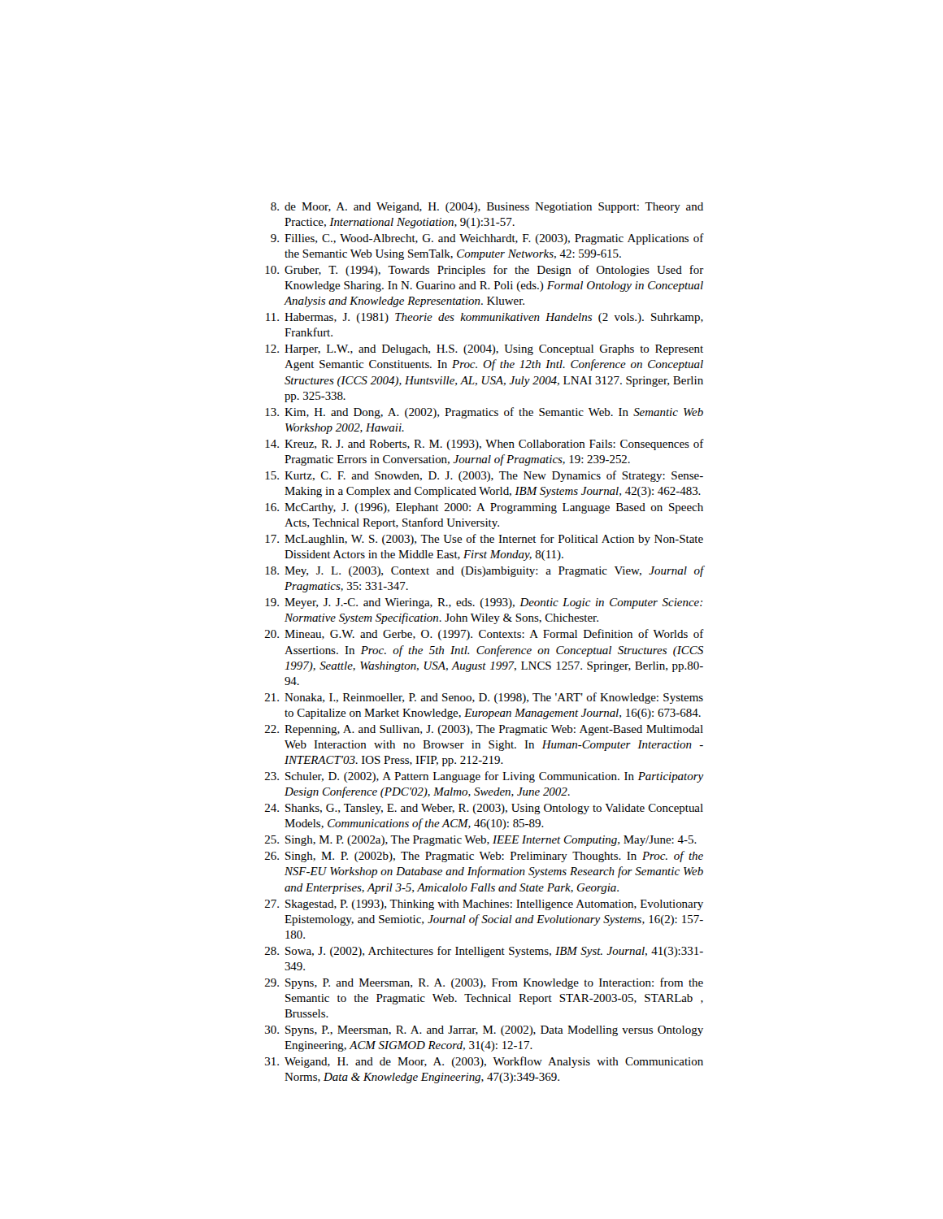8. de Moor, A. and Weigand, H. (2004), Business Negotiation Support: Theory and Practice, International Negotiation, 9(1):31-57.
9. Fillies, C., Wood-Albrecht, G. and Weichhardt, F. (2003), Pragmatic Applications of the Semantic Web Using SemTalk, Computer Networks, 42: 599-615.
10. Gruber, T. (1994), Towards Principles for the Design of Ontologies Used for Knowledge Sharing. In N. Guarino and R. Poli (eds.) Formal Ontology in Conceptual Analysis and Knowledge Representation. Kluwer.
11. Habermas, J. (1981) Theorie des kommunikativen Handelns (2 vols.). Suhrkamp, Frankfurt.
12. Harper, L.W., and Delugach, H.S. (2004), Using Conceptual Graphs to Represent Agent Semantic Constituents. In Proc. Of the 12th Intl. Conference on Conceptual Structures (ICCS 2004), Huntsville, AL, USA, July 2004, LNAI 3127. Springer, Berlin pp. 325-338.
13. Kim, H. and Dong, A. (2002), Pragmatics of the Semantic Web. In Semantic Web Workshop 2002, Hawaii.
14. Kreuz, R. J. and Roberts, R. M. (1993), When Collaboration Fails: Consequences of Pragmatic Errors in Conversation, Journal of Pragmatics, 19: 239-252.
15. Kurtz, C. F. and Snowden, D. J. (2003), The New Dynamics of Strategy: Sense-Making in a Complex and Complicated World, IBM Systems Journal, 42(3): 462-483.
16. McCarthy, J. (1996), Elephant 2000: A Programming Language Based on Speech Acts, Technical Report, Stanford University.
17. McLaughlin, W. S. (2003), The Use of the Internet for Political Action by Non-State Dissident Actors in the Middle East, First Monday, 8(11).
18. Mey, J. L. (2003), Context and (Dis)ambiguity: a Pragmatic View, Journal of Pragmatics, 35: 331-347.
19. Meyer, J. J.-C. and Wieringa, R., eds. (1993), Deontic Logic in Computer Science: Normative System Specification. John Wiley & Sons, Chichester.
20. Mineau, G.W. and Gerbe, O. (1997). Contexts: A Formal Definition of Worlds of Assertions. In Proc. of the 5th Intl. Conference on Conceptual Structures (ICCS 1997), Seattle, Washington, USA, August 1997, LNCS 1257. Springer, Berlin, pp.80-94.
21. Nonaka, I., Reinmoeller, P. and Senoo, D. (1998), The 'ART' of Knowledge: Systems to Capitalize on Market Knowledge, European Management Journal, 16(6): 673-684.
22. Repenning, A. and Sullivan, J. (2003), The Pragmatic Web: Agent-Based Multimodal Web Interaction with no Browser in Sight. In Human-Computer Interaction - INTERACT'03. IOS Press, IFIP, pp. 212-219.
23. Schuler, D. (2002), A Pattern Language for Living Communication. In Participatory Design Conference (PDC'02), Malmo, Sweden, June 2002.
24. Shanks, G., Tansley, E. and Weber, R. (2003), Using Ontology to Validate Conceptual Models, Communications of the ACM, 46(10): 85-89.
25. Singh, M. P. (2002a), The Pragmatic Web, IEEE Internet Computing, May/June: 4-5.
26. Singh, M. P. (2002b), The Pragmatic Web: Preliminary Thoughts. In Proc. of the NSF-EU Workshop on Database and Information Systems Research for Semantic Web and Enterprises, April 3-5, Amicalolo Falls and State Park, Georgia.
27. Skagestad, P. (1993), Thinking with Machines: Intelligence Automation, Evolutionary Epistemology, and Semiotic, Journal of Social and Evolutionary Systems, 16(2): 157-180.
28. Sowa, J. (2002), Architectures for Intelligent Systems, IBM Syst. Journal, 41(3):331-349.
29. Spyns, P. and Meersman, R. A. (2003), From Knowledge to Interaction: from the Semantic to the Pragmatic Web. Technical Report STAR-2003-05, STARLab , Brussels.
30. Spyns, P., Meersman, R. A. and Jarrar, M. (2002), Data Modelling versus Ontology Engineering, ACM SIGMOD Record, 31(4): 12-17.
31. Weigand, H. and de Moor, A. (2003), Workflow Analysis with Communication Norms, Data & Knowledge Engineering, 47(3):349-369.